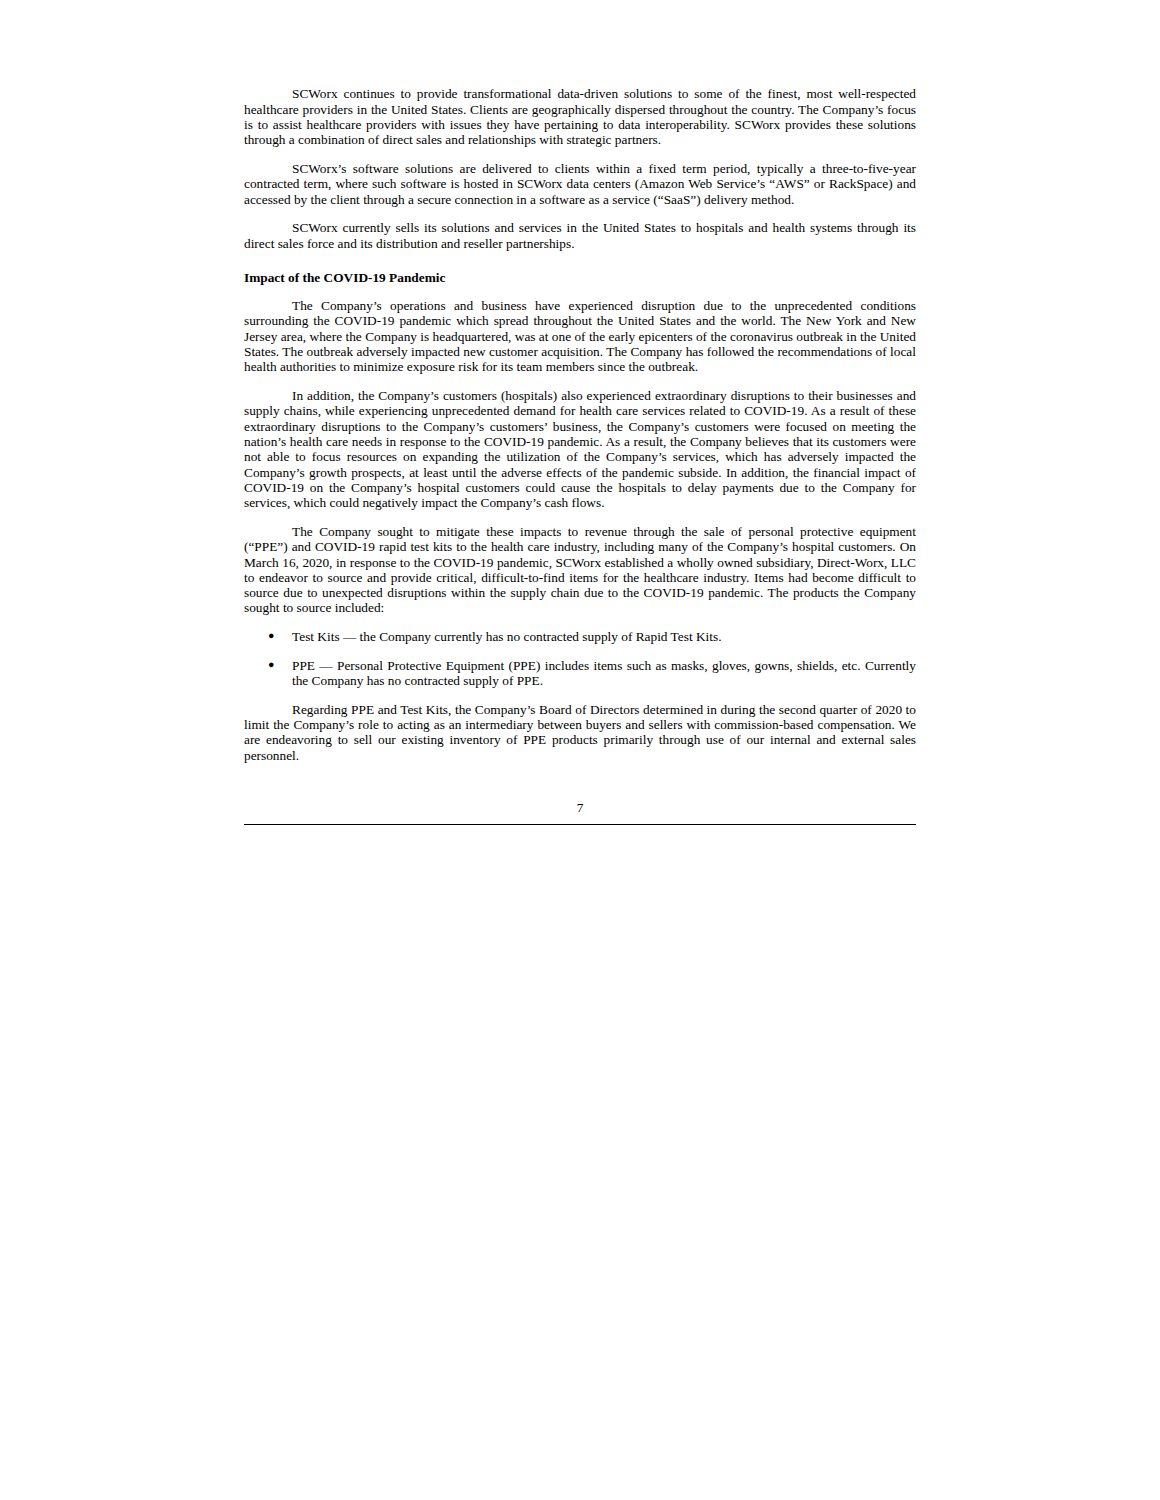SCWorx continues to provide transformational data-driven solutions to some of the finest, most well-respected healthcare providers in the United States. Clients are geographically dispersed throughout the country. The Company’s focus is to assist healthcare providers with issues they have pertaining to data interoperability. SCWorx provides these solutions through a combination of direct sales and relationships with strategic partners.
SCWorx’s software solutions are delivered to clients within a fixed term period, typically a three-to-five-year contracted term, where such software is hosted in SCWorx data centers (Amazon Web Service’s “AWS” or RackSpace) and accessed by the client through a secure connection in a software as a service (“SaaS”) delivery method.
SCWorx currently sells its solutions and services in the United States to hospitals and health systems through its direct sales force and its distribution and reseller partnerships.
Impact of the COVID-19 Pandemic
The Company’s operations and business have experienced disruption due to the unprecedented conditions surrounding the COVID-19 pandemic which spread throughout the United States and the world. The New York and New Jersey area, where the Company is headquartered, was at one of the early epicenters of the coronavirus outbreak in the United States. The outbreak adversely impacted new customer acquisition. The Company has followed the recommendations of local health authorities to minimize exposure risk for its team members since the outbreak.
In addition, the Company’s customers (hospitals) also experienced extraordinary disruptions to their businesses and supply chains, while experiencing unprecedented demand for health care services related to COVID-19. As a result of these extraordinary disruptions to the Company’s customers’ business, the Company’s customers were focused on meeting the nation’s health care needs in response to the COVID-19 pandemic. As a result, the Company believes that its customers were not able to focus resources on expanding the utilization of the Company’s services, which has adversely impacted the Company’s growth prospects, at least until the adverse effects of the pandemic subside. In addition, the financial impact of COVID-19 on the Company’s hospital customers could cause the hospitals to delay payments due to the Company for services, which could negatively impact the Company’s cash flows.
The Company sought to mitigate these impacts to revenue through the sale of personal protective equipment (“PPE”) and COVID-19 rapid test kits to the health care industry, including many of the Company’s hospital customers. On March 16, 2020, in response to the COVID-19 pandemic, SCWorx established a wholly owned subsidiary, Direct-Worx, LLC to endeavor to source and provide critical, difficult-to-find items for the healthcare industry. Items had become difficult to source due to unexpected disruptions within the supply chain due to the COVID-19 pandemic. The products the Company sought to source included:
Test Kits — the Company currently has no contracted supply of Rapid Test Kits.
PPE — Personal Protective Equipment (PPE) includes items such as masks, gloves, gowns, shields, etc. Currently the Company has no contracted supply of PPE.
Regarding PPE and Test Kits, the Company’s Board of Directors determined in during the second quarter of 2020 to limit the Company’s role to acting as an intermediary between buyers and sellers with commission-based compensation. We are endeavoring to sell our existing inventory of PPE products primarily through use of our internal and external sales personnel.
7